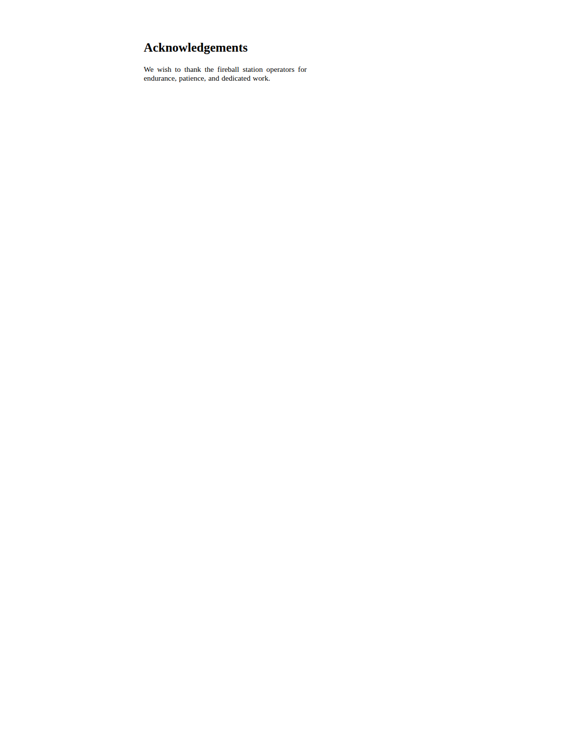Acknowledgements
We wish to thank the fireball station operators for endurance, patience, and dedicated work.